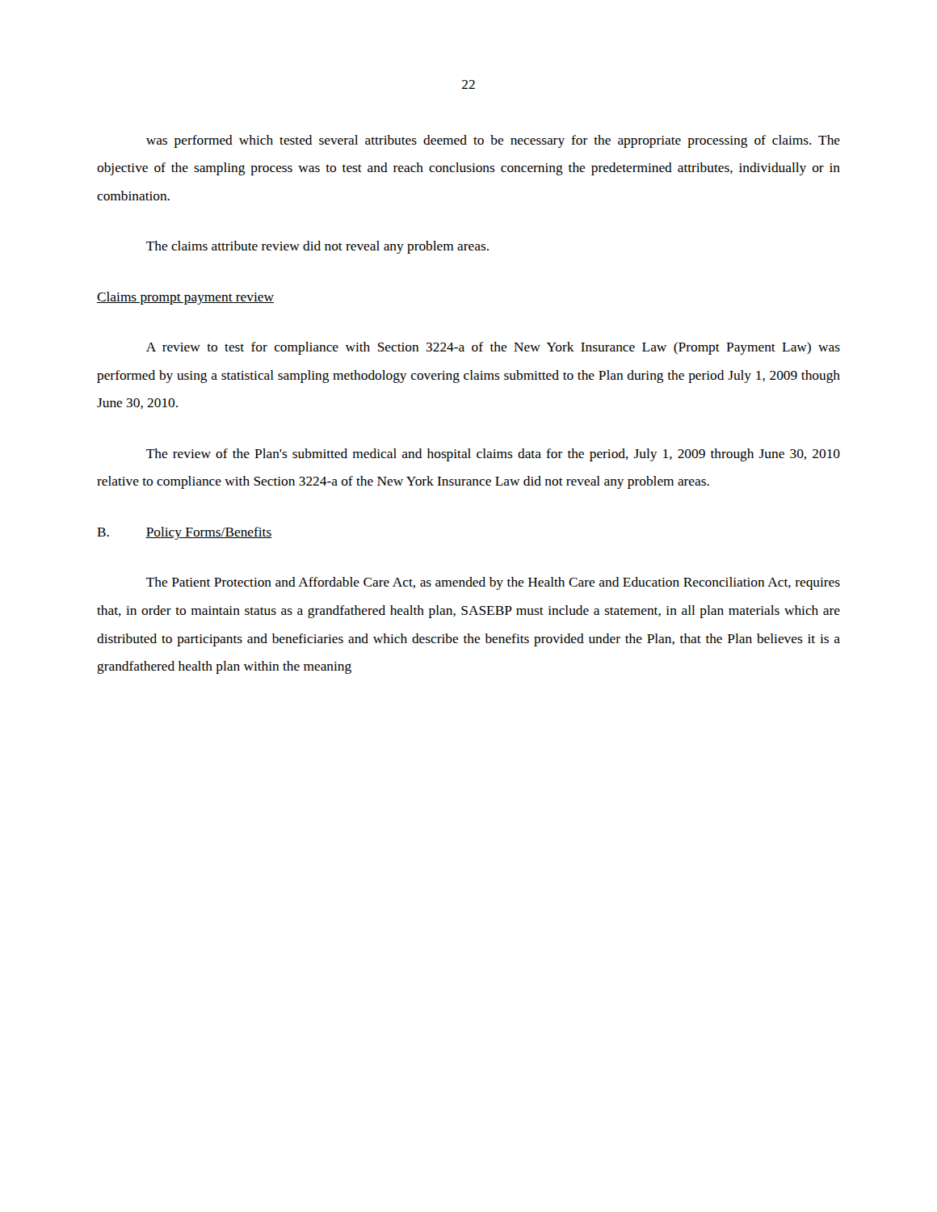22
was performed which tested several attributes deemed to be necessary for the appropriate processing of claims. The objective of the sampling process was to test and reach conclusions concerning the predetermined attributes, individually or in combination.
The claims attribute review did not reveal any problem areas.
Claims prompt payment review
A review to test for compliance with Section 3224-a of the New York Insurance Law (Prompt Payment Law) was performed by using a statistical sampling methodology covering claims submitted to the Plan during the period July 1, 2009 though June 30, 2010.
The review of the Plan's submitted medical and hospital claims data for the period, July 1, 2009 through June 30, 2010 relative to compliance with Section 3224-a of the New York Insurance Law did not reveal any problem areas.
B. Policy Forms/Benefits
The Patient Protection and Affordable Care Act, as amended by the Health Care and Education Reconciliation Act, requires that, in order to maintain status as a grandfathered health plan, SASEBP must include a statement, in all plan materials which are distributed to participants and beneficiaries and which describe the benefits provided under the Plan, that the Plan believes it is a grandfathered health plan within the meaning